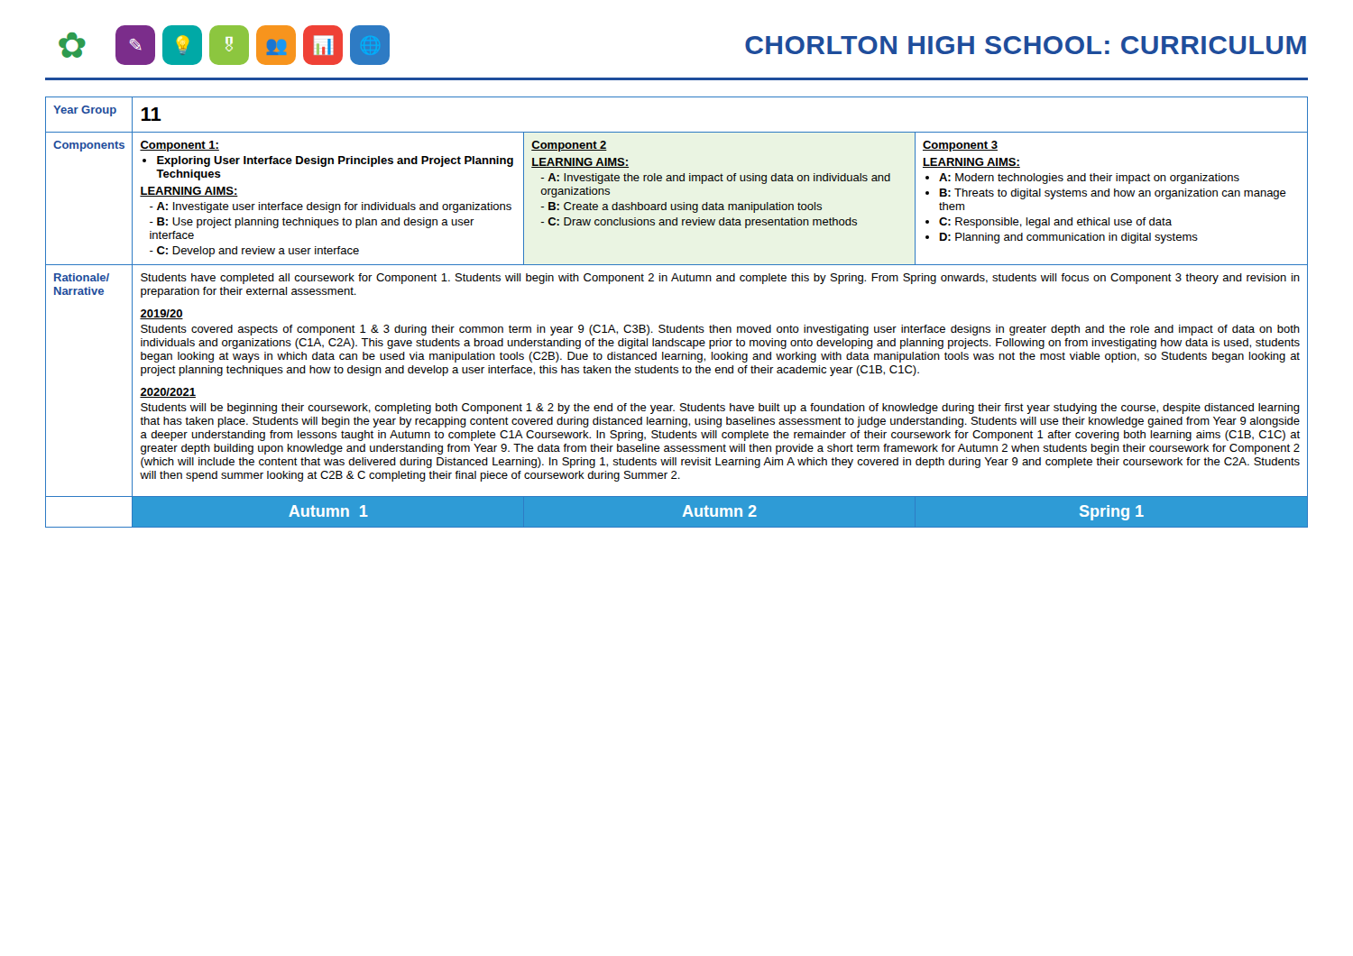✿
✎
💡
🎖
👥
📊
🌐
CHORLTON HIGH SCHOOL: CURRICULUM
| Year Group | 11 |
| Components | Component 1: Exploring User Interface Design Principles and Project Planning Techniques LEARNING AIMS: A: Investigate user interface design for individuals and organizations B: Use project planning techniques to plan and design a user interface C: Develop and review a user interface | Component 2 LEARNING AIMS: A: Investigate the role and impact of using data on individuals and organizations B: Create a dashboard using data manipulation tools C: Draw conclusions and review data presentation methods | Component 3 LEARNING AIMS: A: Modern technologies and their impact on organizations B: Threats to digital systems and how an organization can manage them C: Responsible, legal and ethical use of data D: Planning and communication in digital systems |
| Rationale/ Narrative | Students have completed all coursework for Component 1. Students will begin with Component 2 in Autumn and complete this by Spring. From Spring onwards, students will focus on Component 3 theory and revision in preparation for their external assessment. 2019/20 Students covered aspects of component 1 & 3 during their common term in year 9 (C1A, C3B). Students then moved onto investigating user interface designs in greater depth and the role and impact of data on both individuals and organizations (C1A, C2A). This gave students a broad understanding of the digital landscape prior to moving onto developing and planning projects. Following on from investigating how data is used, students began looking at ways in which data can be used via manipulation tools (C2B). Due to distanced learning, looking and working with data manipulation tools was not the most viable option, so Students began looking at project planning techniques and how to design and develop a user interface, this has taken the students to the end of their academic year (C1B, C1C). 2020/2021 Students will be beginning their coursework, completing both Component 1 & 2 by the end of the year. Students have built up a foundation of knowledge during their first year studying the course, despite distanced learning that has taken place. Students will begin the year by recapping content covered during distanced learning, using baselines assessment to judge understanding. Students will use their knowledge gained from Year 9 alongside a deeper understanding from lessons taught in Autumn to complete C1A Coursework. In Spring, Students will complete the remainder of their coursework for Component 1 after covering both learning aims (C1B, C1C) at greater depth building upon knowledge and understanding from Year 9. The data from their baseline assessment will then provide a short term framework for Autumn 2 when students begin their coursework for Component 2 (which will include the content that was delivered during Distanced Learning). In Spring 1, students will revisit Learning Aim A which they covered in depth during Year 9 and complete their coursework for the C2A. Students will then spend summer looking at C2B & C completing their final piece of coursework during Summer 2. |
| | Autumn 1 | Autumn 2 | Spring 1 |